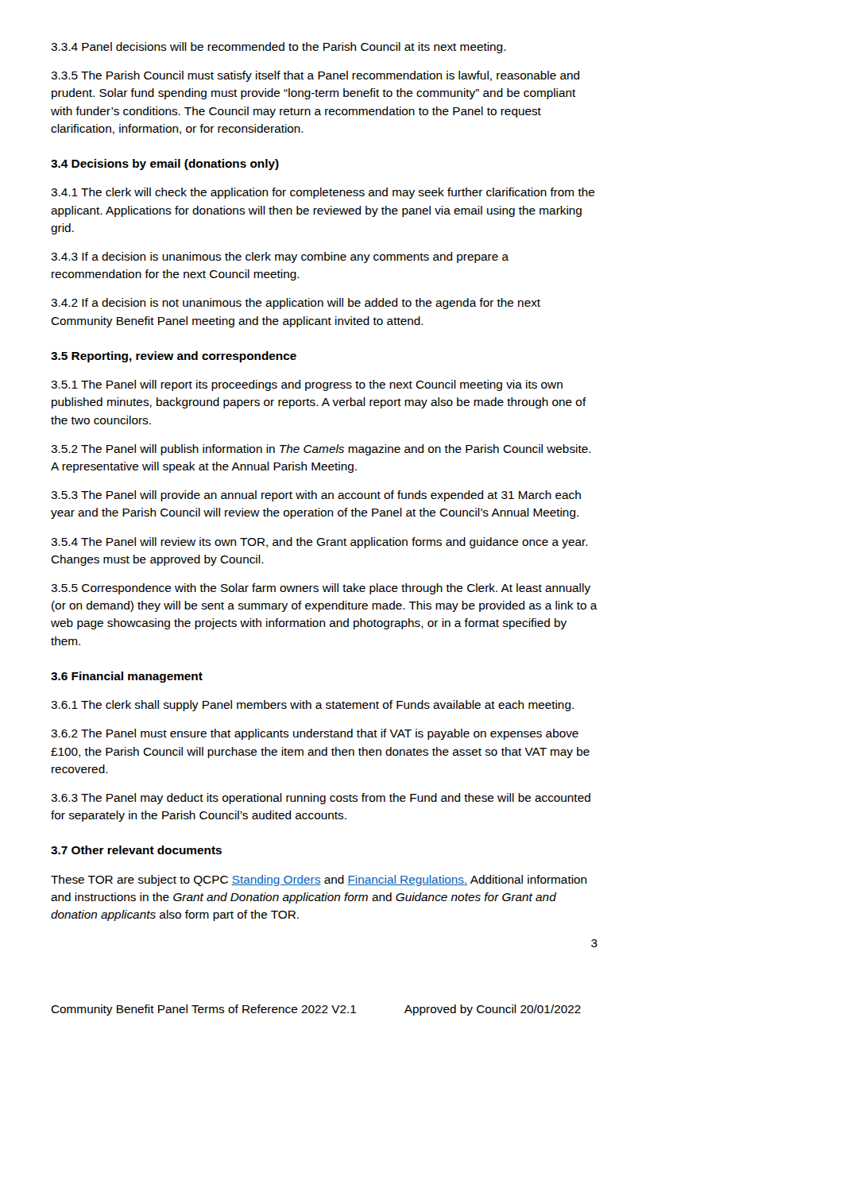3.3.4 Panel decisions will be recommended to the Parish Council at its next meeting.
3.3.5 The Parish Council must satisfy itself that a Panel recommendation is lawful, reasonable and prudent. Solar fund spending must provide “long-term benefit to the community” and be compliant with funder’s conditions. The Council may return a recommendation to the Panel to request clarification, information, or for reconsideration.
3.4 Decisions by email (donations only)
3.4.1 The clerk will check the application for completeness and may seek further clarification from the applicant. Applications for donations will then be reviewed by the panel via email using the marking grid.
3.4.3 If a decision is unanimous the clerk may combine any comments and prepare a recommendation for the next Council meeting.
3.4.2 If a decision is not unanimous the application will be added to the agenda for the next Community Benefit Panel meeting and the applicant invited to attend.
3.5 Reporting, review and correspondence
3.5.1 The Panel will report its proceedings and progress to the next Council meeting via its own published minutes, background papers or reports. A verbal report may also be made through one of the two councilors.
3.5.2 The Panel will publish information in The Camels magazine and on the Parish Council website. A representative will speak at the Annual Parish Meeting.
3.5.3 The Panel will provide an annual report with an account of funds expended at 31 March each year and the Parish Council will review the operation of the Panel at the Council’s Annual Meeting.
3.5.4 The Panel will review its own TOR, and the Grant application forms and guidance once a year. Changes must be approved by Council.
3.5.5 Correspondence with the Solar farm owners will take place through the Clerk. At least annually (or on demand) they will be sent a summary of expenditure made. This may be provided as a link to a web page showcasing the projects with information and photographs, or in a format specified by them.
3.6 Financial management
3.6.1 The clerk shall supply Panel members with a statement of Funds available at each meeting.
3.6.2 The Panel must ensure that applicants understand that if VAT is payable on expenses above £100, the Parish Council will purchase the item and then then donates the asset so that VAT may be recovered.
3.6.3 The Panel may deduct its operational running costs from the Fund and these will be accounted for separately in the Parish Council’s audited accounts.
3.7 Other relevant documents
These TOR are subject to QCPC Standing Orders and Financial Regulations. Additional information and instructions in the Grant and Donation application form and Guidance notes for Grant and donation applicants also form part of the TOR.
3
Community Benefit Panel Terms of Reference 2022 V2.1 Approved by Council 20/01/2022